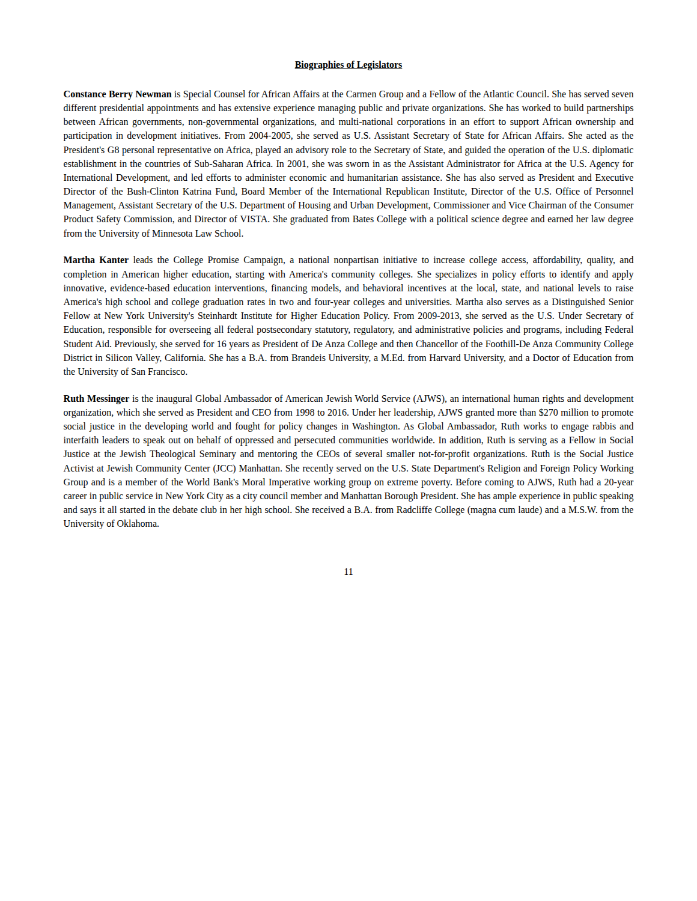Biographies of Legislators
Constance Berry Newman is Special Counsel for African Affairs at the Carmen Group and a Fellow of the Atlantic Council. She has served seven different presidential appointments and has extensive experience managing public and private organizations. She has worked to build partnerships between African governments, non-governmental organizations, and multi-national corporations in an effort to support African ownership and participation in development initiatives. From 2004-2005, she served as U.S. Assistant Secretary of State for African Affairs. She acted as the President's G8 personal representative on Africa, played an advisory role to the Secretary of State, and guided the operation of the U.S. diplomatic establishment in the countries of Sub-Saharan Africa. In 2001, she was sworn in as the Assistant Administrator for Africa at the U.S. Agency for International Development, and led efforts to administer economic and humanitarian assistance. She has also served as President and Executive Director of the Bush-Clinton Katrina Fund, Board Member of the International Republican Institute, Director of the U.S. Office of Personnel Management, Assistant Secretary of the U.S. Department of Housing and Urban Development, Commissioner and Vice Chairman of the Consumer Product Safety Commission, and Director of VISTA. She graduated from Bates College with a political science degree and earned her law degree from the University of Minnesota Law School.
Martha Kanter leads the College Promise Campaign, a national nonpartisan initiative to increase college access, affordability, quality, and completion in American higher education, starting with America's community colleges. She specializes in policy efforts to identify and apply innovative, evidence-based education interventions, financing models, and behavioral incentives at the local, state, and national levels to raise America's high school and college graduation rates in two and four-year colleges and universities. Martha also serves as a Distinguished Senior Fellow at New York University's Steinhardt Institute for Higher Education Policy. From 2009-2013, she served as the U.S. Under Secretary of Education, responsible for overseeing all federal postsecondary statutory, regulatory, and administrative policies and programs, including Federal Student Aid. Previously, she served for 16 years as President of De Anza College and then Chancellor of the Foothill-De Anza Community College District in Silicon Valley, California. She has a B.A. from Brandeis University, a M.Ed. from Harvard University, and a Doctor of Education from the University of San Francisco.
Ruth Messinger is the inaugural Global Ambassador of American Jewish World Service (AJWS), an international human rights and development organization, which she served as President and CEO from 1998 to 2016. Under her leadership, AJWS granted more than $270 million to promote social justice in the developing world and fought for policy changes in Washington. As Global Ambassador, Ruth works to engage rabbis and interfaith leaders to speak out on behalf of oppressed and persecuted communities worldwide. In addition, Ruth is serving as a Fellow in Social Justice at the Jewish Theological Seminary and mentoring the CEOs of several smaller not-for-profit organizations. Ruth is the Social Justice Activist at Jewish Community Center (JCC) Manhattan. She recently served on the U.S. State Department's Religion and Foreign Policy Working Group and is a member of the World Bank's Moral Imperative working group on extreme poverty. Before coming to AJWS, Ruth had a 20-year career in public service in New York City as a city council member and Manhattan Borough President. She has ample experience in public speaking and says it all started in the debate club in her high school. She received a B.A. from Radcliffe College (magna cum laude) and a M.S.W. from the University of Oklahoma.
11